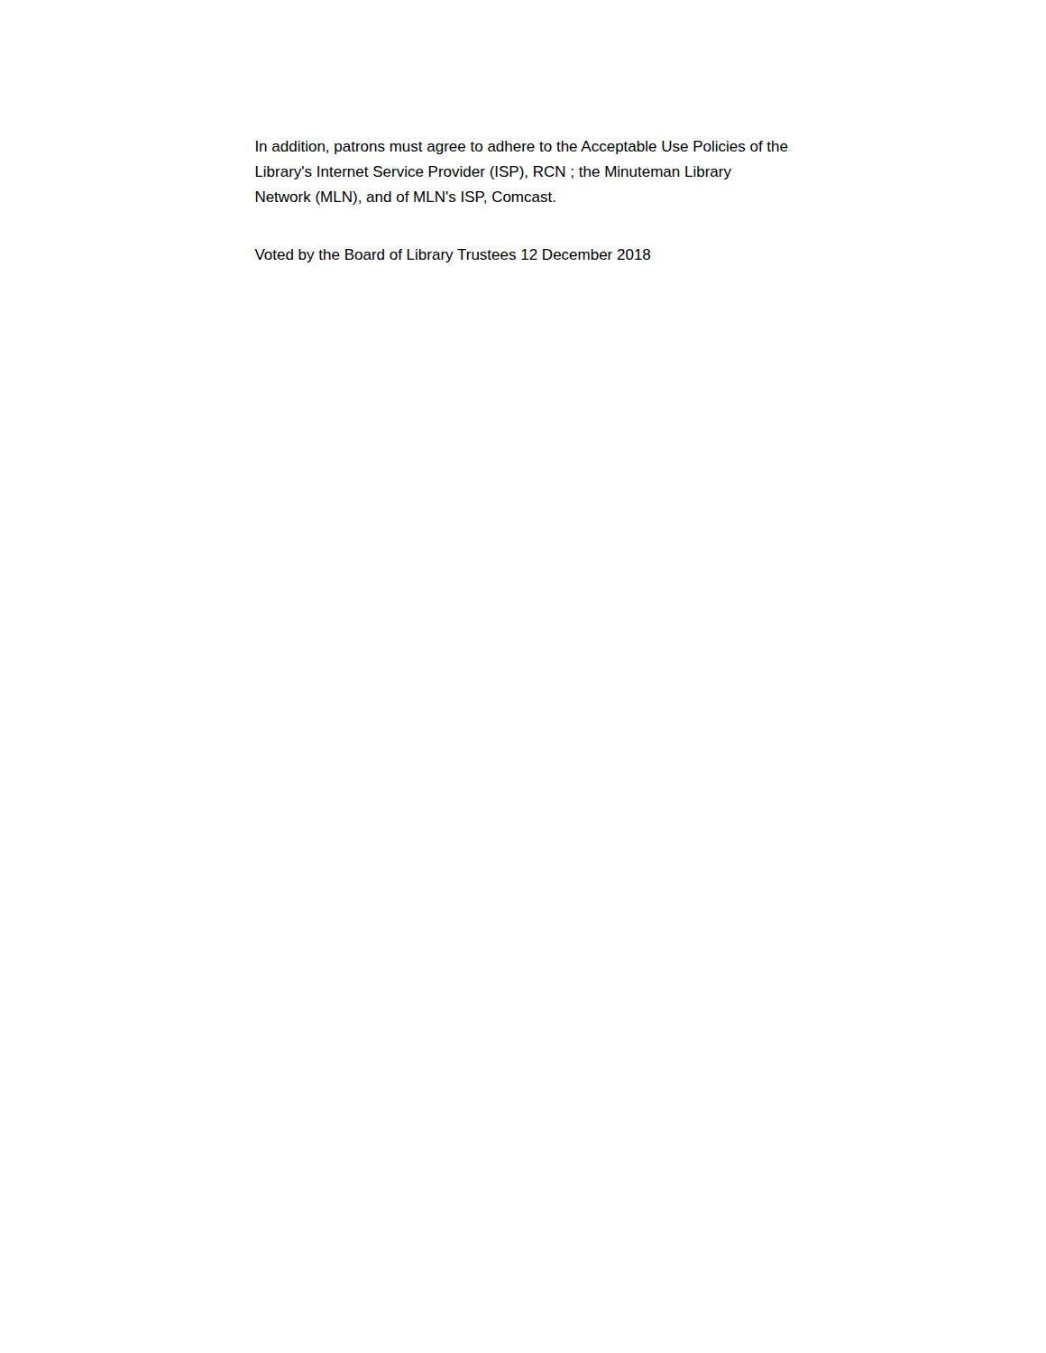In addition, patrons must agree to adhere to the Acceptable Use Policies of the Library's Internet Service Provider (ISP), RCN ; the Minuteman Library Network (MLN), and of MLN's ISP, Comcast.
Voted by the Board of Library Trustees 12 December 2018